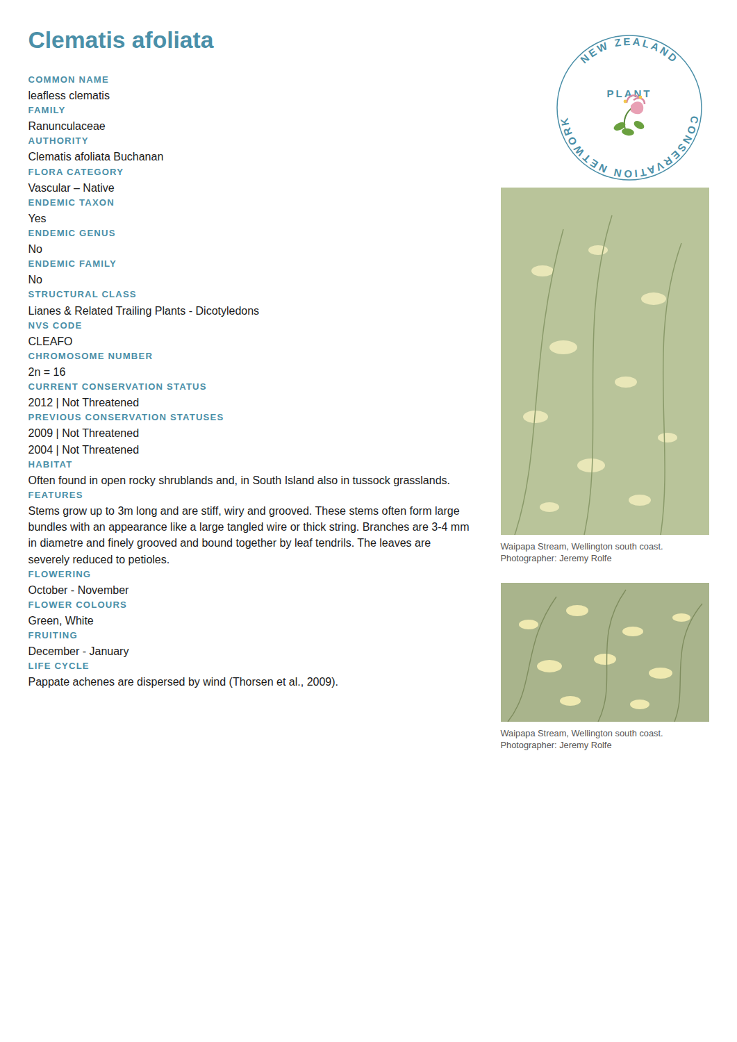Clematis afoliata
Common Name
leafless clematis
Family
Ranunculaceae
Authority
Clematis afoliata Buchanan
Flora Category
Vascular – Native
Endemic Taxon
Yes
Endemic Genus
No
Endemic Family
No
Structural Class
Lianes & Related Trailing Plants - Dicotyledons
NVS Code
CLEAFO
Chromosome Number
2n = 16
Current Conservation Status
2012 | Not Threatened
Previous Conservation Statuses
2009 | Not Threatened
2004 | Not Threatened
Habitat
Often found in open rocky shrublands and, in South Island also in tussock grasslands.
Features
Stems grow up to 3m long and are stiff, wiry and grooved. These stems often form large bundles with an appearance like a large tangled wire or thick string. Branches are 3-4 mm in diametre and finely grooved and bound together by leaf tendrils. The leaves are severely reduced to petioles.
Flowering
October - November
Flower Colours
Green, White
Fruiting
December - January
Life Cycle
Pappate achenes are dispersed by wind (Thorsen et al., 2009).
NEW ZEALAND CONSERVATION NETWORK PLANT
Waipapa Stream, Wellington south coast.
Photographer: Jeremy Rolfe
Waipapa Stream, Wellington south coast.
Photographer: Jeremy Rolfe